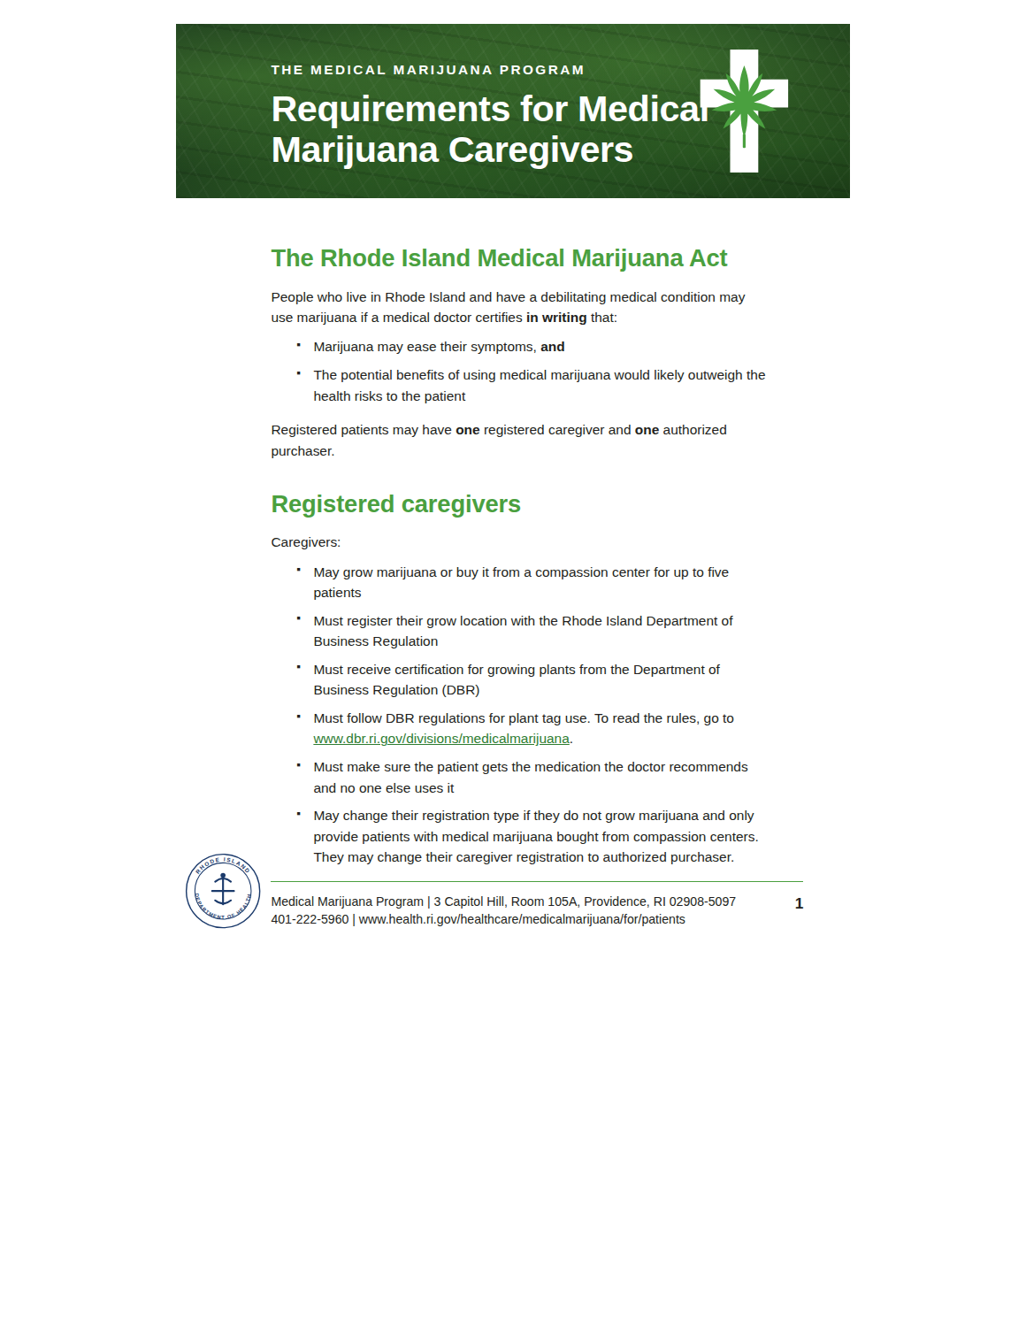The Medical Marijuana Program
Requirements for Medical
Marijuana Caregivers
The Rhode Island Medical Marijuana Act
People who live in Rhode Island and have a debilitating medical condition may use marijuana if a medical doctor certifies in writing that:
Marijuana may ease their symptoms, and
The potential benefits of using medical marijuana would likely outweigh the health risks to the patient
Registered patients may have one registered caregiver and one authorized purchaser.
Registered caregivers
Caregivers:
May grow marijuana or buy it from a compassion center for up to five patients
Must register their grow location with the Rhode Island Department of Business Regulation
Must receive certification for growing plants from the Department of Business Regulation (DBR)
Must follow DBR regulations for plant tag use. To read the rules, go to www.dbr.ri.gov/divisions/medicalmarijuana.
Must make sure the patient gets the medication the doctor recommends and no one else uses it
May change their registration type if they do not grow marijuana and only provide patients with medical marijuana bought from compassion centers. They may change their caregiver registration to authorized purchaser.
Medical Marijuana Program | 3 Capitol Hill, Room 105A, Providence, RI 02908-5097
401-222-5960 | www.health.ri.gov/healthcare/medicalmarijuana/for/patients
1
RHODE ISLAND DEPARTMENT OF HEALTH